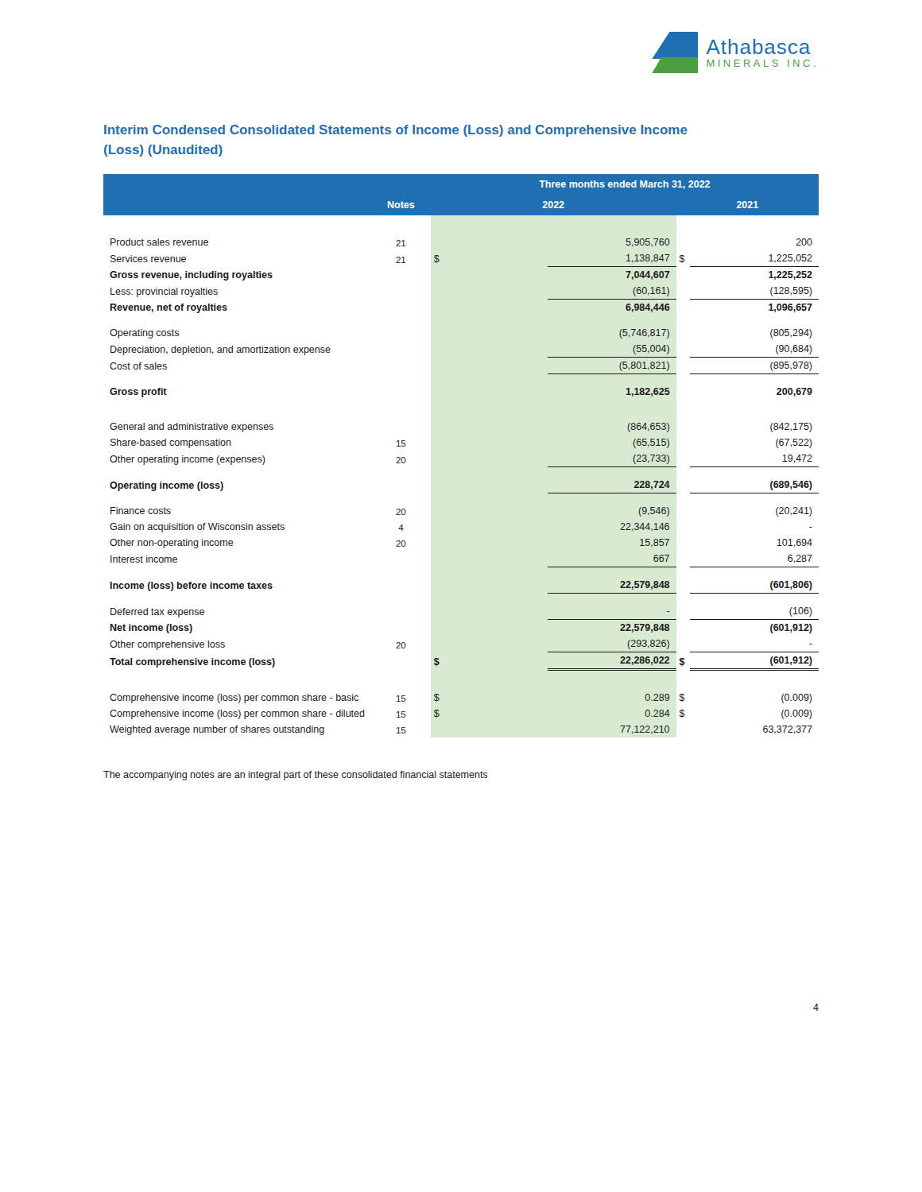Athabasca
MINERALS INC.
Interim Condensed Consolidated Statements of Income (Loss) and Comprehensive Income (Loss) (Unaudited)
| | | Three months ended March 31, 2022 |
| --- | --- | --- |
| | Notes | 2022 | 2021 |
| Product sales revenue | 21 | | 5,905,760 | | 200 |
| Services revenue | 21 | $ | 1,138,847 | $ | 1,225,052 |
| Gross revenue, including royalties | | | 7,044,607 | | 1,225,252 |
| Less: provincial royalties | | | (60,161) | | (128,595) |
| Revenue, net of royalties | | | 6,984,446 | | 1,096,657 |
| Operating costs | | | (5,746,817) | | (805,294) |
| Depreciation, depletion, and amortization expense | | | (55,004) | | (90,684) |
| Cost of sales | | | (5,801,821) | | (895,978) |
| Gross profit | | | 1,182,625 | | 200,679 |
| General and administrative expenses | | | (864,653) | | (842,175) |
| Share-based compensation | 15 | | (65,515) | | (67,522) |
| Other operating income (expenses) | 20 | | (23,733) | | 19,472 |
| Operating income (loss) | | | 228,724 | | (689,546) |
| Finance costs | 20 | | (9,546) | | (20,241) |
| Gain on acquisition of Wisconsin assets | 4 | | 22,344,146 | | - |
| Other non-operating income | 20 | | 15,857 | | 101,694 |
| Interest income | | | 667 | | 6,287 |
| Income (loss) before income taxes | | | 22,579,848 | | (601,806) |
| Deferred tax expense | | | - | | (106) |
| Net income (loss) | | | 22,579,848 | | (601,912) |
| Other comprehensive loss | 20 | | (293,826) | | - |
| Total comprehensive income (loss) | | $ | 22,286,022 | $ | (601,912) |
| Comprehensive income (loss) per common share - basic | 15 | $ | 0.289 | $ | (0.009) |
| Comprehensive income (loss) per common share - diluted | 15 | $ | 0.284 | $ | (0.009) |
| Weighted average number of shares outstanding | 15 | | 77,122,210 | | 63,372,377 |
The accompanying notes are an integral part of these consolidated financial statements
4